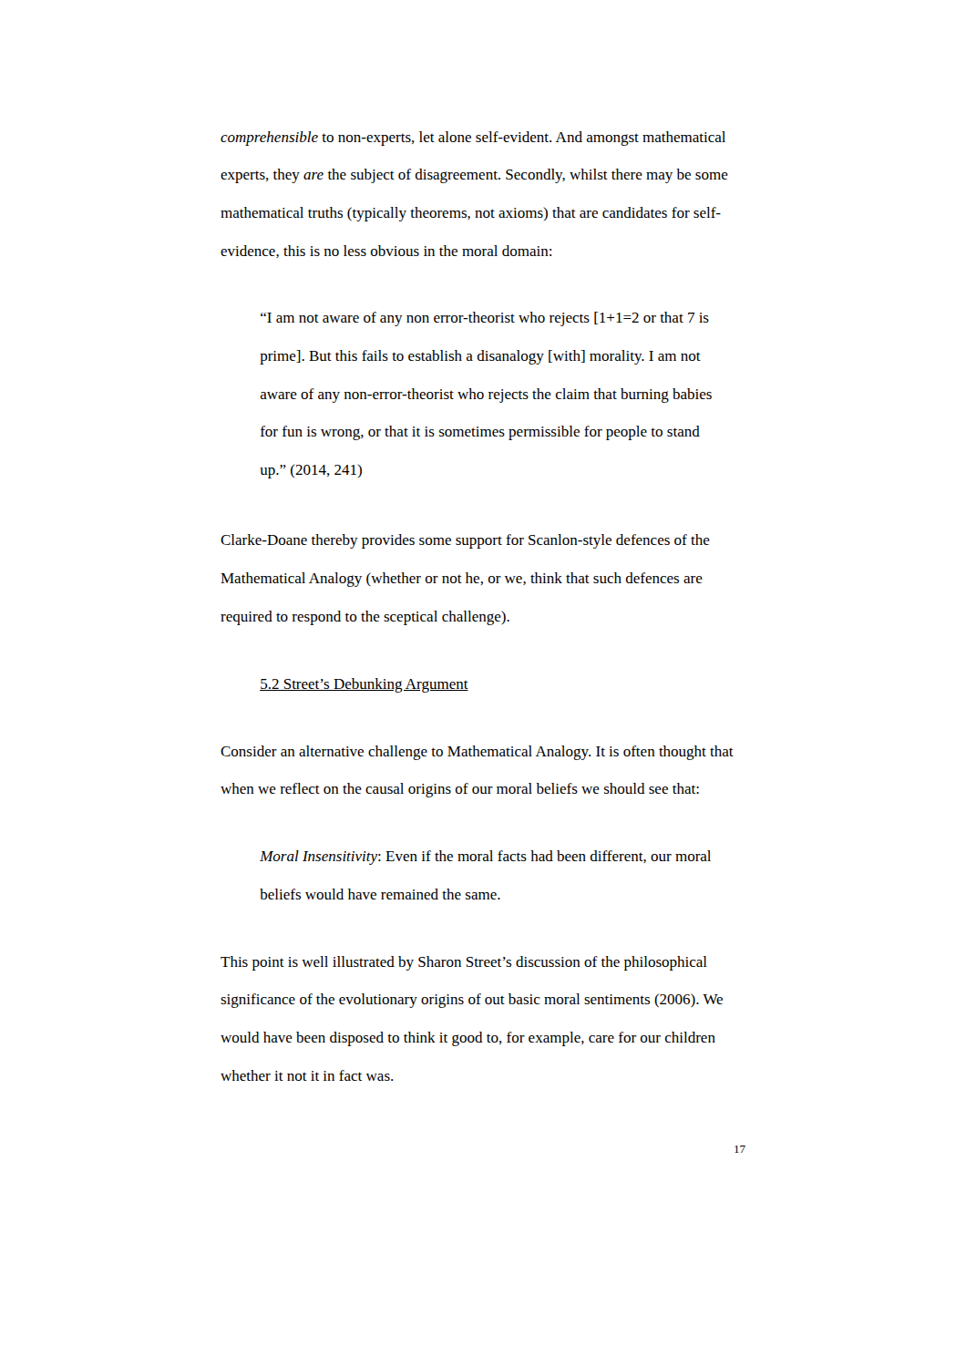comprehensible to non-experts, let alone self-evident. And amongst mathematical experts, they are the subject of disagreement. Secondly, whilst there may be some mathematical truths (typically theorems, not axioms) that are candidates for self-evidence, this is no less obvious in the moral domain:
“I am not aware of any non error-theorist who rejects [1+1=2 or that 7 is prime]. But this fails to establish a disanalogy [with] morality. I am not aware of any non-error-theorist who rejects the claim that burning babies for fun is wrong, or that it is sometimes permissible for people to stand up.” (2014, 241)
Clarke-Doane thereby provides some support for Scanlon-style defences of the Mathematical Analogy (whether or not he, or we, think that such defences are required to respond to the sceptical challenge).
5.2 Street’s Debunking Argument
Consider an alternative challenge to Mathematical Analogy. It is often thought that when we reflect on the causal origins of our moral beliefs we should see that:
Moral Insensitivity: Even if the moral facts had been different, our moral beliefs would have remained the same.
This point is well illustrated by Sharon Street’s discussion of the philosophical significance of the evolutionary origins of out basic moral sentiments (2006). We would have been disposed to think it good to, for example, care for our children whether it not it in fact was.
17